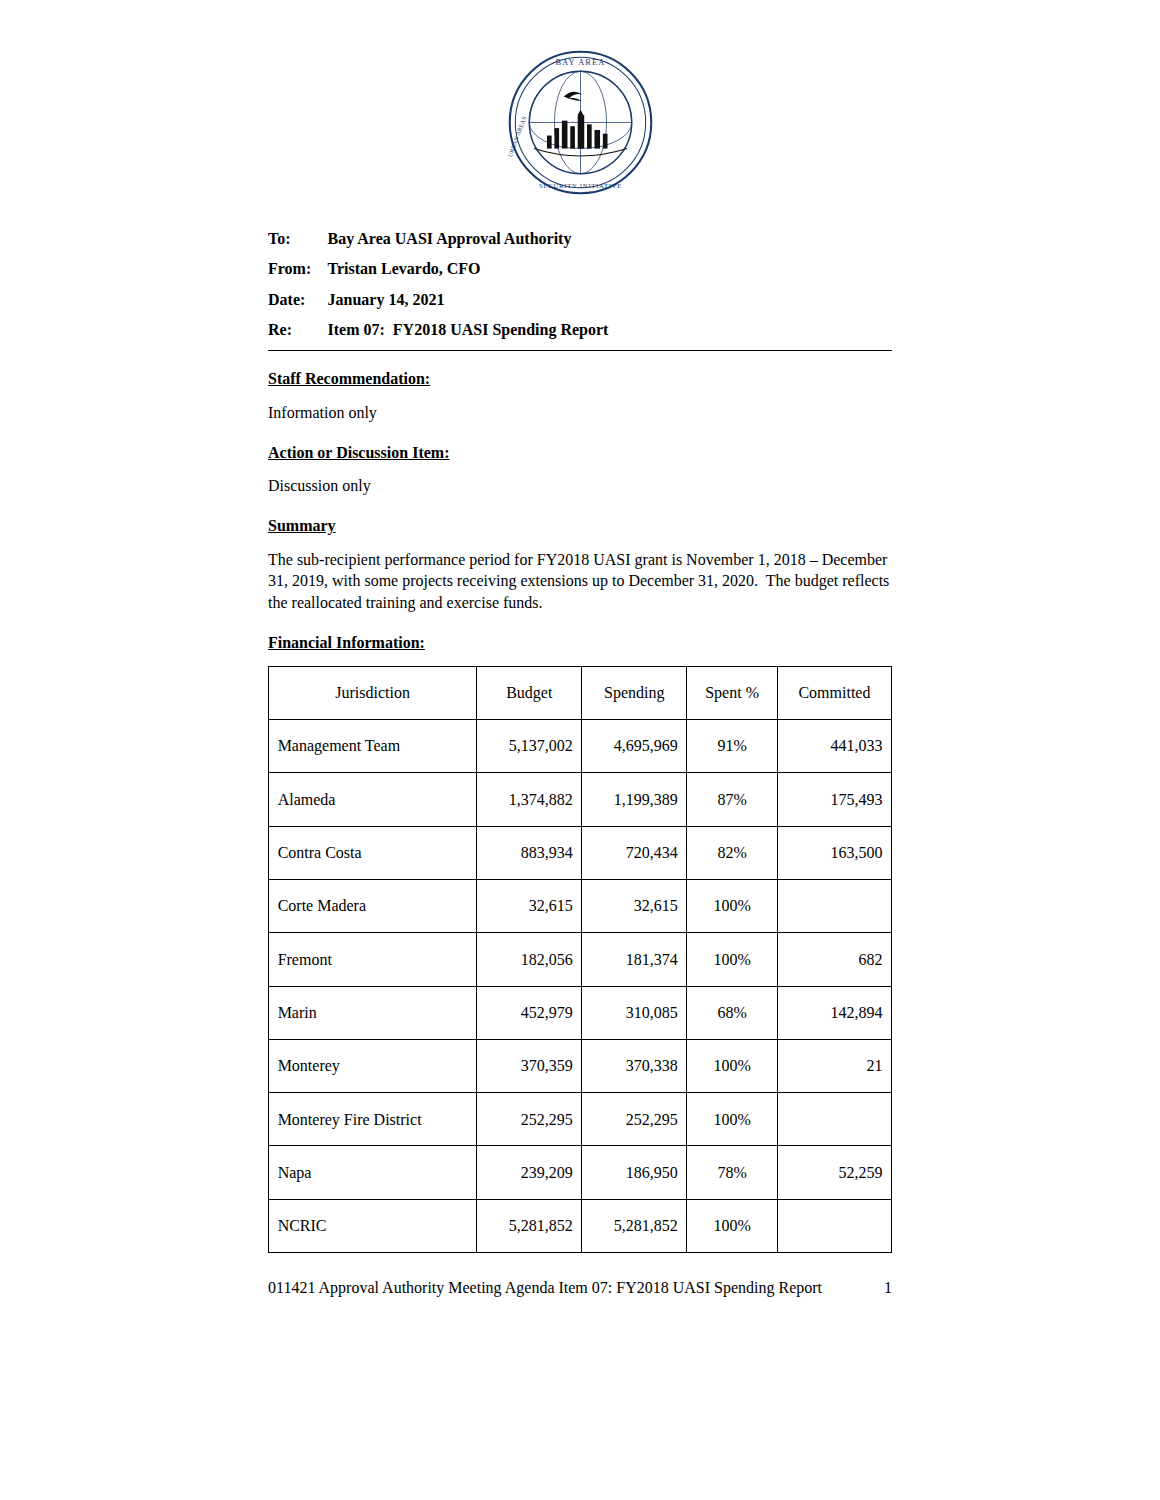BAY AREA SECURITY INITIATIVE URBAN AREAS
To: Bay Area UASI Approval Authority
From: Tristan Levardo, CFO
Date: January 14, 2021
Re: Item 07: FY2018 UASI Spending Report
Staff Recommendation:
Information only
Action or Discussion Item:
Discussion only
Summary
The sub-recipient performance period for FY2018 UASI grant is November 1, 2018 – December 31, 2019, with some projects receiving extensions up to December 31, 2020. The budget reflects the reallocated training and exercise funds.
Financial Information:
| Jurisdiction | Budget | Spending | Spent % | Committed |
| --- | --- | --- | --- | --- |
| Management Team | 5,137,002 | 4,695,969 | 91% | 441,033 |
| Alameda | 1,374,882 | 1,199,389 | 87% | 175,493 |
| Contra Costa | 883,934 | 720,434 | 82% | 163,500 |
| Corte Madera | 32,615 | 32,615 | 100% | |
| Fremont | 182,056 | 181,374 | 100% | 682 |
| Marin | 452,979 | 310,085 | 68% | 142,894 |
| Monterey | 370,359 | 370,338 | 100% | 21 |
| Monterey Fire District | 252,295 | 252,295 | 100% | |
| Napa | 239,209 | 186,950 | 78% | 52,259 |
| NCRIC | 5,281,852 | 5,281,852 | 100% | |
011421 Approval Authority Meeting Agenda Item 07: FY2018 UASI Spending Report 1